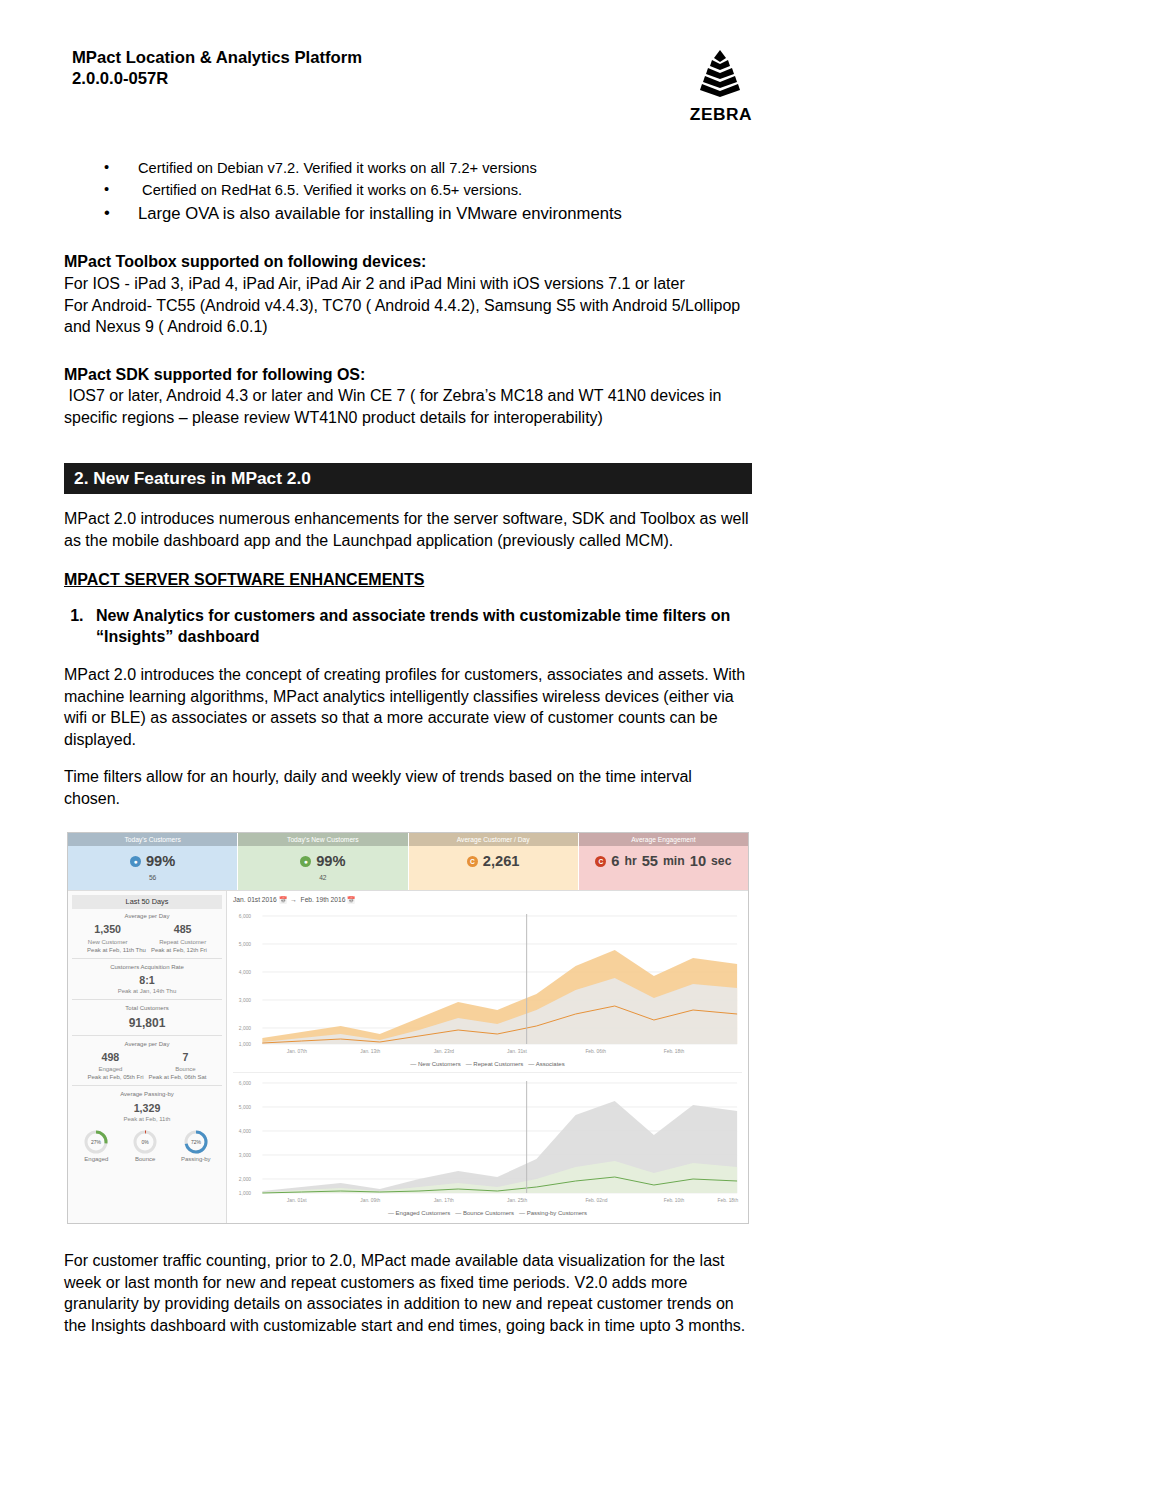MPact Location & Analytics Platform
2.0.0.0-057R
ZEBRA
Certified on Debian v7.2. Verified it works on all 7.2+ versions
Certified on RedHat 6.5. Verified it works on 6.5+ versions.
Large OVA is also available for installing in VMware environments
MPact Toolbox supported on following devices:
For IOS - iPad 3, iPad 4, iPad Air, iPad Air 2 and iPad Mini with iOS versions 7.1 or later
For Android- TC55 (Android v4.4.3), TC70 ( Android 4.4.2), Samsung S5 with Android 5/Lollipop and Nexus 9 ( Android 6.0.1)
MPact SDK supported for following OS:
IOS7 or later, Android 4.3 or later and Win CE 7 ( for Zebra’s MC18 and WT 41N0 devices in specific regions – please review WT41N0 product details for interoperability)
2. New Features in MPact 2.0
MPact 2.0 introduces numerous enhancements for the server software, SDK and Toolbox as well as the mobile dashboard app and the Launchpad application (previously called MCM).
MPACT SERVER SOFTWARE ENHANCEMENTS
New Analytics for customers and associate trends with customizable time filters on “Insights” dashboard
MPact 2.0 introduces the concept of creating profiles for customers, associates and assets. With machine learning algorithms, MPact analytics intelligently classifies wireless devices (either via wifi or BLE) as associates or assets so that a more accurate view of customer counts can be displayed.
Time filters allow for an hourly, daily and weekly view of trends based on the time interval chosen.
Today's Customers
●99%
56
Today's New Customers
●99%
42
Average Customer / Day
C2,261
Average Engagement
C6 hr 55 min 10 sec
Last 50 Days
Average per Day
1,350New Customer
485Repeat Customer
Peak at Feb, 11th Thu Peak at Feb, 12th Fri
Customers Acquisition Rate
8:1Peak at Jan, 14th Thu
Total Customers
91,801
Average per Day
498Engaged
7Bounce
Peak at Feb, 05th Fri Peak at Feb, 06th Sat
Average Passing-by
1,329Peak at Feb, 11th
27% Engaged
0% Bounce
72% Passing-by
Jan. 01st 2016 📅 → Feb. 19th 2016 📅
6,000 5,000 4,000 3,000 2,000 1,000 Jan. 07th Jan. 13th Jan. 23rd Jan. 31st Feb. 06th Feb. 18th
— New Customers — Repeat Customers — Associates
6,000 5,000 4,000 3,000 2,000 1,000 Jan. 01st Jan. 09th Jan. 17th Jan. 25th Feb. 02nd Feb. 10th Feb. 18th
— Engaged Customers — Bounce Customers — Passing-by Customers
For customer traffic counting, prior to 2.0, MPact made available data visualization for the last week or last month for new and repeat customers as fixed time periods. V2.0 adds more granularity by providing details on associates in addition to new and repeat customer trends on the Insights dashboard with customizable start and end times, going back in time upto 3 months.